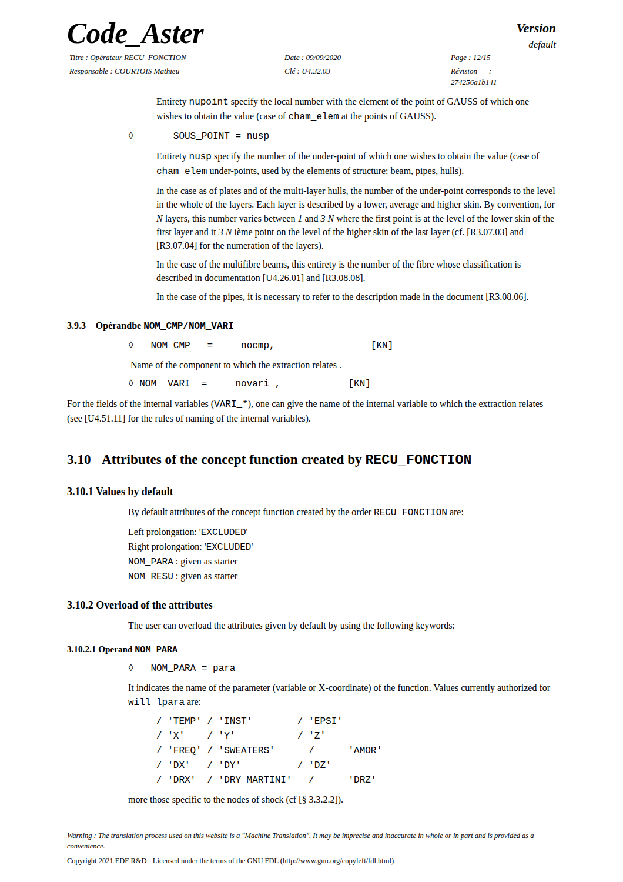Code_Aster
Version
default
| Titre : Opérateur RECU_FONCTION | Date : 09/09/2020 | Page : 12/15 |
| Responsable : COURTOIS Mathieu | Clé : U4.32.03 | Révision : 274256a1b141 |
Entirety nupoint specify the local number with the element of the point of GAUSS of which one wishes to obtain the value (case of cham_elem at the points of GAUSS).
◊ SOUS_POINT = nusp
Entirety nusp specify the number of the under-point of which one wishes to obtain the value (case of cham_elem under-points, used by the elements of structure: beam, pipes, hulls).
In the case as of plates and of the multi-layer hulls, the number of the under-point corresponds to the level in the whole of the layers. Each layer is described by a lower, average and higher skin. By convention, for N layers, this number varies between 1 and 3 N where the first point is at the level of the lower skin of the first layer and it 3 N ième point on the level of the higher skin of the last layer (cf. [R3.07.03] and [R3.07.04] for the numeration of the layers).
In the case of the multifibre beams, this entirety is the number of the fibre whose classification is described in documentation [U4.26.01] and [R3.08.08].
In the case of the pipes, it is necessary to refer to the description made in the document [R3.08.06].
3.9.3 Opérandbe NOM_CMP/NOM_VARI
◊ NOM_CMP = nocmp, [KN]
Name of the component to which the extraction relates .
◊ NOM_ VARI = novari , [KN]
For the fields of the internal variables (VARI_*), one can give the name of the internal variable to which the extraction relates (see [U4.51.11] for the rules of naming of the internal variables).
3.10 Attributes of the concept function created by RECU_FONCTION
3.10.1 Values by default
By default attributes of the concept function created by the order RECU_FONCTION are:
Left prolongation: 'EXCLUDED'
Right prolongation: 'EXCLUDED'
NOM_PARA : given as starter
NOM_RESU : given as starter
3.10.2 Overload of the attributes
The user can overload the attributes given by default by using the following keywords:
3.10.2.1 Operand NOM_PARA
◊ NOM_PARA = para
It indicates the name of the parameter (variable or X-coordinate) of the function. Values currently authorized for will lpara are:
| / | 'TEMP' | / | 'INST' | / | 'EPSI' | | |
| / | 'X' | / | 'Y' | / | 'Z' | | |
| / | 'FREQ' | / | 'SWEATERS' | | / | 'AMOR' | |
| / | 'DX' | / | 'DY' | / | 'DZ' | | |
| / | 'DRX' | / | 'DRY MARTINI' | | / | 'DRZ' | |
more those specific to the nodes of shock (cf [§ 3.3.2.2]).
Warning : The translation process used on this website is a "Machine Translation". It may be imprecise and inaccurate in whole or in part and is provided as a convenience.
Copyright 2021 EDF R&D - Licensed under the terms of the GNU FDL (http://www.gnu.org/copyleft/fdl.html)